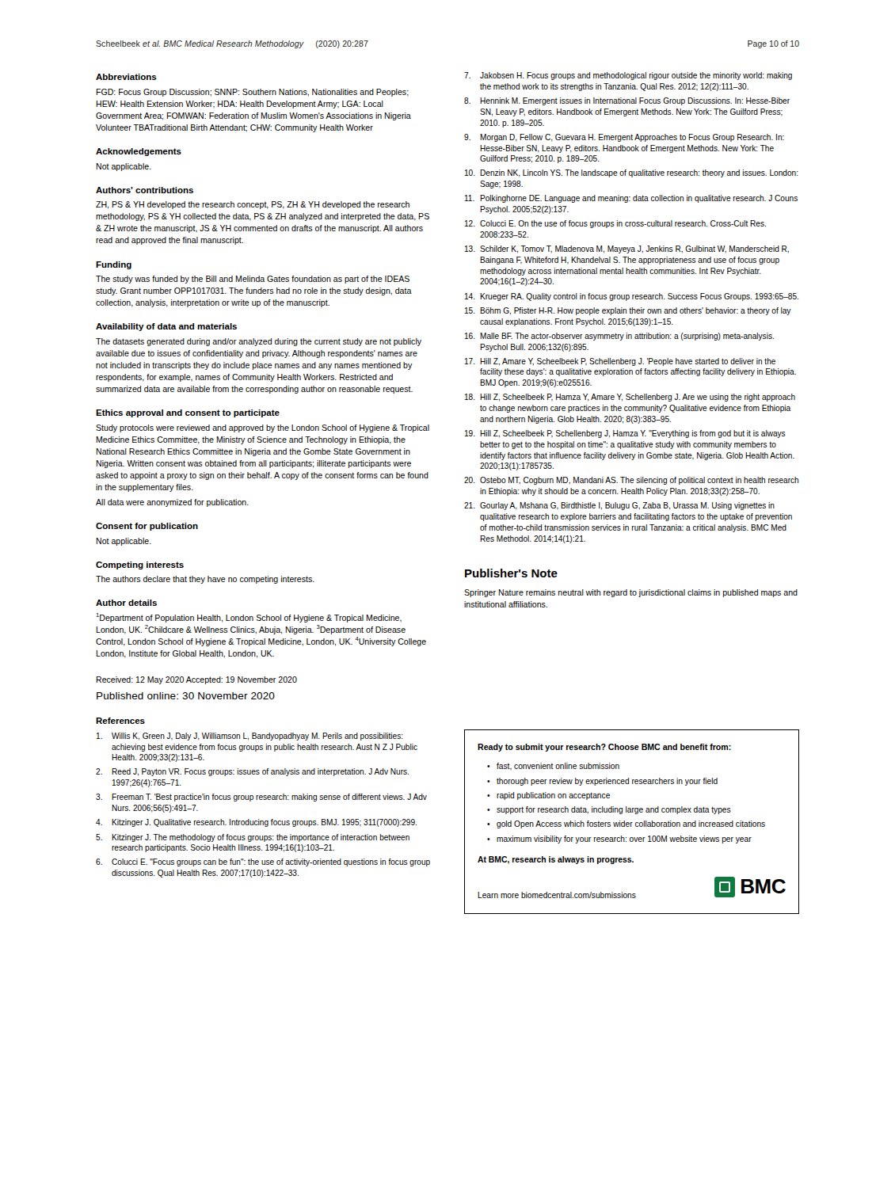Scheelbeek et al. BMC Medical Research Methodology (2020) 20:287
Page 10 of 10
Abbreviations
FGD: Focus Group Discussion; SNNP: Southern Nations, Nationalities and Peoples; HEW: Health Extension Worker; HDA: Health Development Army; LGA: Local Government Area; FOMWAN: Federation of Muslim Women's Associations in Nigeria Volunteer TBATraditional Birth Attendant; CHW: Community Health Worker
Acknowledgements
Not applicable.
Authors' contributions
ZH, PS & YH developed the research concept, PS, ZH & YH developed the research methodology, PS & YH collected the data, PS & ZH analyzed and interpreted the data, PS & ZH wrote the manuscript, JS & YH commented on drafts of the manuscript. All authors read and approved the final manuscript.
Funding
The study was funded by the Bill and Melinda Gates foundation as part of the IDEAS study. Grant number OPP1017031. The funders had no role in the study design, data collection, analysis, interpretation or write up of the manuscript.
Availability of data and materials
The datasets generated during and/or analyzed during the current study are not publicly available due to issues of confidentiality and privacy. Although respondents' names are not included in transcripts they do include place names and any names mentioned by respondents, for example, names of Community Health Workers. Restricted and summarized data are available from the corresponding author on reasonable request.
Ethics approval and consent to participate
Study protocols were reviewed and approved by the London School of Hygiene & Tropical Medicine Ethics Committee, the Ministry of Science and Technology in Ethiopia, the National Research Ethics Committee in Nigeria and the Gombe State Government in Nigeria. Written consent was obtained from all participants; illiterate participants were asked to appoint a proxy to sign on their behalf. A copy of the consent forms can be found in the supplementary files.
All data were anonymized for publication.
Consent for publication
Not applicable.
Competing interests
The authors declare that they have no competing interests.
Author details
1Department of Population Health, London School of Hygiene & Tropical Medicine, London, UK. 2Childcare & Wellness Clinics, Abuja, Nigeria. 3Department of Disease Control, London School of Hygiene & Tropical Medicine, London, UK. 4University College London, Institute for Global Health, London, UK.
Received: 12 May 2020 Accepted: 19 November 2020
Published online: 30 November 2020
References
Willis K, Green J, Daly J, Williamson L, Bandyopadhyay M. Perils and possibilities: achieving best evidence from focus groups in public health research. Aust N Z J Public Health. 2009;33(2):131–6.
Reed J, Payton VR. Focus groups: issues of analysis and interpretation. J Adv Nurs. 1997;26(4):765–71.
Freeman T. 'Best practice'in focus group research: making sense of different views. J Adv Nurs. 2006;56(5):491–7.
Kitzinger J. Qualitative research. Introducing focus groups. BMJ. 1995; 311(7000):299.
Kitzinger J. The methodology of focus groups: the importance of interaction between research participants. Socio Health Illness. 1994;16(1):103–21.
Colucci E. "Focus groups can be fun": the use of activity-oriented questions in focus group discussions. Qual Health Res. 2007;17(10):1422–33.
Jakobsen H. Focus groups and methodological rigour outside the minority world: making the method work to its strengths in Tanzania. Qual Res. 2012; 12(2):111–30.
Hennink M. Emergent issues in International Focus Group Discussions. In: Hesse-Biber SN, Leavy P, editors. Handbook of Emergent Methods. New York: The Guilford Press; 2010. p. 189–205.
Morgan D, Fellow C, Guevara H. Emergent Approaches to Focus Group Research. In: Hesse-Biber SN, Leavy P, editors. Handbook of Emergent Methods. New York: The Guilford Press; 2010. p. 189–205.
Denzin NK, Lincoln YS. The landscape of qualitative research: theory and issues. London: Sage; 1998.
Polkinghorne DE. Language and meaning: data collection in qualitative research. J Couns Psychol. 2005;52(2):137.
Colucci E. On the use of focus groups in cross-cultural research. Cross-Cult Res. 2008:233–52.
Schilder K, Tomov T, Mladenova M, Mayeya J, Jenkins R, Gulbinat W, Manderscheid R, Baingana F, Whiteford H, Khandelval S. The appropriateness and use of focus group methodology across international mental health communities. Int Rev Psychiatr. 2004;16(1–2):24–30.
Krueger RA. Quality control in focus group research. Success Focus Groups. 1993:65–85.
Böhm G, Pfister H-R. How people explain their own and others' behavior: a theory of lay causal explanations. Front Psychol. 2015;6(139):1–15.
Malle BF. The actor-observer asymmetry in attribution: a (surprising) meta-analysis. Psychol Bull. 2006;132(6):895.
Hill Z, Amare Y, Scheelbeek P, Schellenberg J. 'People have started to deliver in the facility these days': a qualitative exploration of factors affecting facility delivery in Ethiopia. BMJ Open. 2019;9(6):e025516.
Hill Z, Scheelbeek P, Hamza Y, Amare Y, Schellenberg J. Are we using the right approach to change newborn care practices in the community? Qualitative evidence from Ethiopia and northern Nigeria. Glob Health. 2020; 8(3):383–95.
Hill Z, Scheelbeek P, Schellenberg J, Hamza Y. "Everything is from god but it is always better to get to the hospital on time": a qualitative study with community members to identify factors that influence facility delivery in Gombe state, Nigeria. Glob Health Action. 2020;13(1):1785735.
Ostebo MT, Cogburn MD, Mandani AS. The silencing of political context in health research in Ethiopia: why it should be a concern. Health Policy Plan. 2018;33(2):258–70.
Gourlay A, Mshana G, Birdthistle I, Bulugu G, Zaba B, Urassa M. Using vignettes in qualitative research to explore barriers and facilitating factors to the uptake of prevention of mother-to-child transmission services in rural Tanzania: a critical analysis. BMC Med Res Methodol. 2014;14(1):21.
Publisher's Note
Springer Nature remains neutral with regard to jurisdictional claims in published maps and institutional affiliations.
Ready to submit your research? Choose BMC and benefit from:
fast, convenient online submission
thorough peer review by experienced researchers in your field
rapid publication on acceptance
support for research data, including large and complex data types
gold Open Access which fosters wider collaboration and increased citations
maximum visibility for your research: over 100M website views per year
At BMC, research is always in progress.
Learn more biomedcentral.com/submissions
BMC